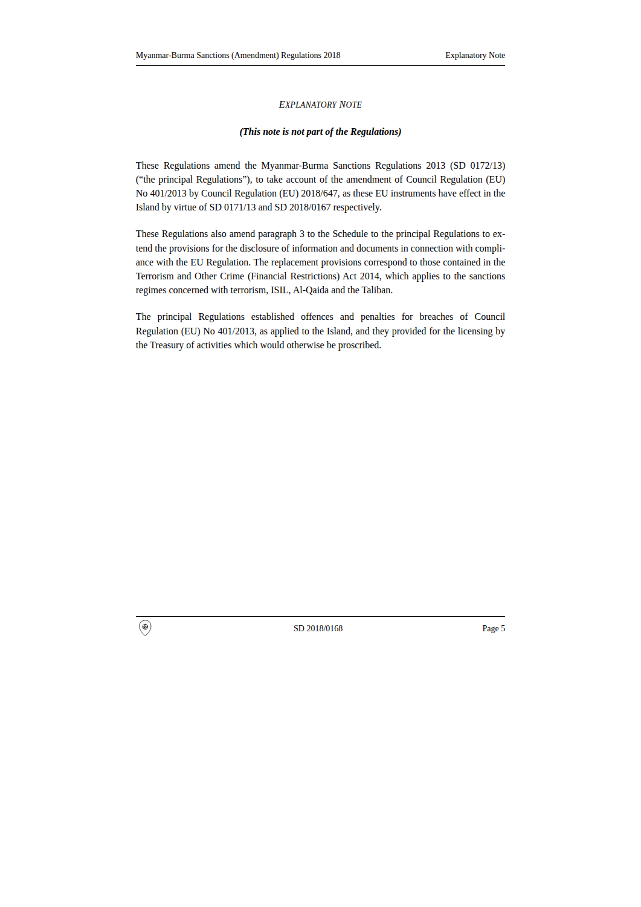Myanmar-Burma Sanctions (Amendment) Regulations 2018
Explanatory Note
EXPLANATORY NOTE
(This note is not part of the Regulations)
These Regulations amend the Myanmar-Burma Sanctions Regulations 2013 (SD 0172/13) (“the principal Regulations”), to take account of the amendment of Council Regulation (EU) No 401/2013 by Council Regulation (EU) 2018/647, as these EU instruments have effect in the Island by virtue of SD 0171/13 and SD 2018/0167 respectively.
These Regulations also amend paragraph 3 to the Schedule to the principal Regulations to extend the provisions for the disclosure of information and documents in connection with compliance with the EU Regulation. The replacement provisions correspond to those contained in the Terrorism and Other Crime (Financial Restrictions) Act 2014, which applies to the sanctions regimes concerned with terrorism, ISIL, Al-Qaida and the Taliban.
The principal Regulations established offences and penalties for breaches of Council Regulation (EU) No 401/2013, as applied to the Island, and they provided for the licensing by the Treasury of activities which would otherwise be proscribed.
SD 2018/0168
Page 5